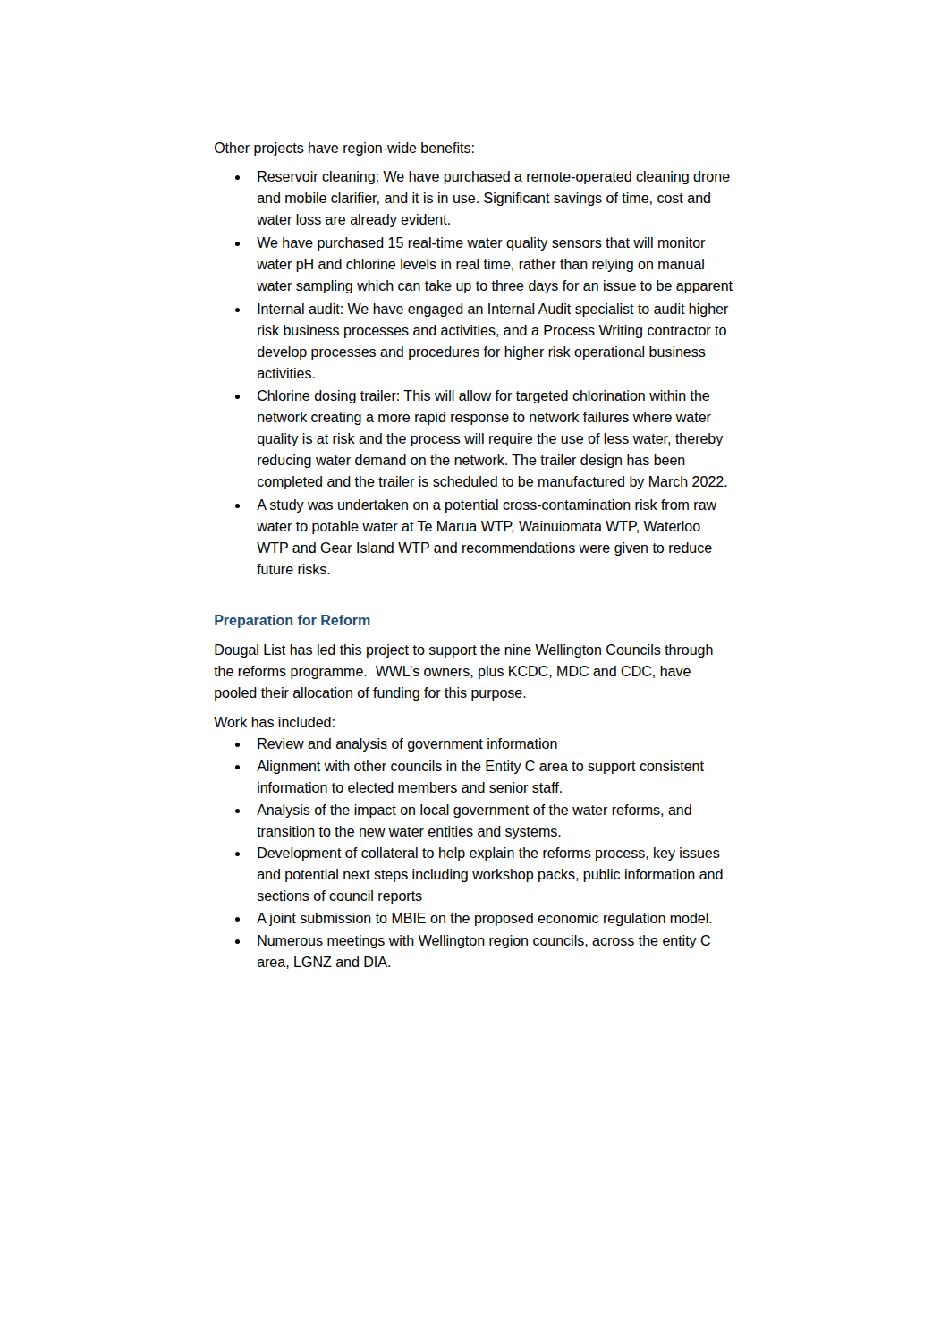Other projects have region-wide benefits:
Reservoir cleaning: We have purchased a remote-operated cleaning drone and mobile clarifier, and it is in use. Significant savings of time, cost and water loss are already evident.
We have purchased 15 real-time water quality sensors that will monitor water pH and chlorine levels in real time, rather than relying on manual water sampling which can take up to three days for an issue to be apparent
Internal audit: We have engaged an Internal Audit specialist to audit higher risk business processes and activities, and a Process Writing contractor to develop processes and procedures for higher risk operational business activities.
Chlorine dosing trailer: This will allow for targeted chlorination within the network creating a more rapid response to network failures where water quality is at risk and the process will require the use of less water, thereby reducing water demand on the network. The trailer design has been completed and the trailer is scheduled to be manufactured by March 2022.
A study was undertaken on a potential cross-contamination risk from raw water to potable water at Te Marua WTP, Wainuiomata WTP, Waterloo WTP and Gear Island WTP and recommendations were given to reduce future risks.
Preparation for Reform
Dougal List has led this project to support the nine Wellington Councils through the reforms programme. WWL’s owners, plus KCDC, MDC and CDC, have pooled their allocation of funding for this purpose.
Work has included:
Review and analysis of government information
Alignment with other councils in the Entity C area to support consistent information to elected members and senior staff.
Analysis of the impact on local government of the water reforms, and transition to the new water entities and systems.
Development of collateral to help explain the reforms process, key issues and potential next steps including workshop packs, public information and sections of council reports
A joint submission to MBIE on the proposed economic regulation model.
Numerous meetings with Wellington region councils, across the entity C area, LGNZ and DIA.